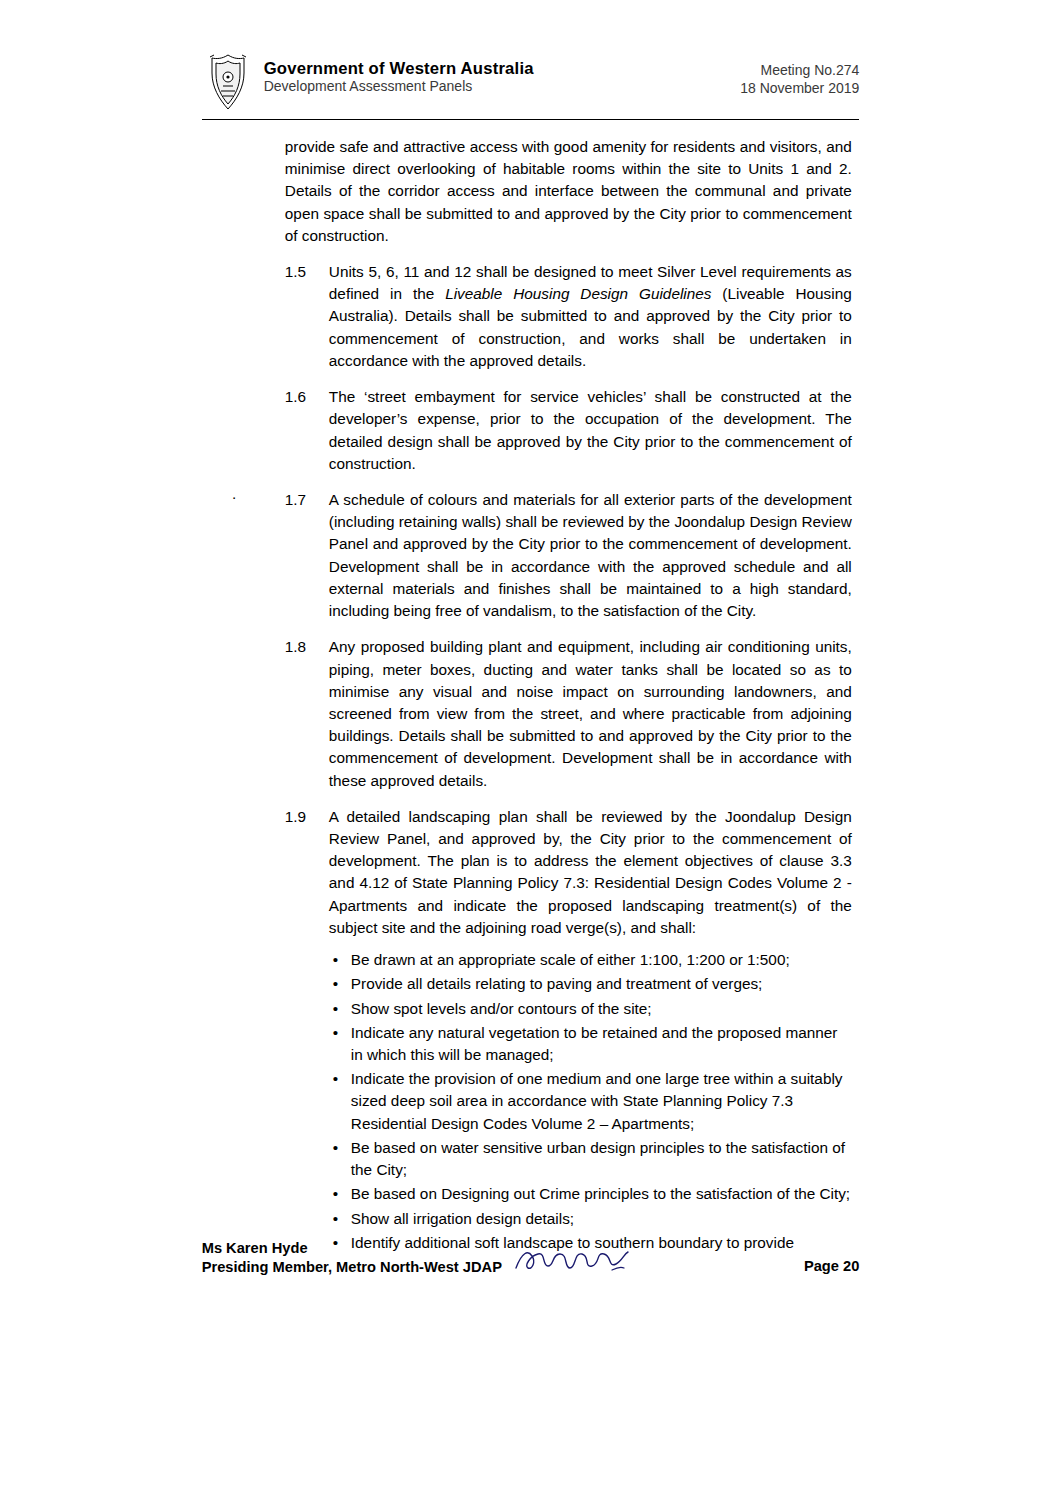Government of Western Australia
Development Assessment Panels
Meeting No.274
18 November 2019
provide safe and attractive access with good amenity for residents and visitors, and minimise direct overlooking of habitable rooms within the site to Units 1 and 2. Details of the corridor access and interface between the communal and private open space shall be submitted to and approved by the City prior to commencement of construction.
1.5
Units 5, 6, 11 and 12 shall be designed to meet Silver Level requirements as defined in the Liveable Housing Design Guidelines (Liveable Housing Australia). Details shall be submitted to and approved by the City prior to commencement of construction, and works shall be undertaken in accordance with the approved details.
1.6
The ‘street embayment for service vehicles’ shall be constructed at the developer’s expense, prior to the occupation of the development. The detailed design shall be approved by the City prior to the commencement of construction.
.
1.7
A schedule of colours and materials for all exterior parts of the development (including retaining walls) shall be reviewed by the Joondalup Design Review Panel and approved by the City prior to the commencement of development. Development shall be in accordance with the approved schedule and all external materials and finishes shall be maintained to a high standard, including being free of vandalism, to the satisfaction of the City.
1.8
Any proposed building plant and equipment, including air conditioning units, piping, meter boxes, ducting and water tanks shall be located so as to minimise any visual and noise impact on surrounding landowners, and screened from view from the street, and where practicable from adjoining buildings. Details shall be submitted to and approved by the City prior to the commencement of development. Development shall be in accordance with these approved details.
1.9
A detailed landscaping plan shall be reviewed by the Joondalup Design Review Panel, and approved by, the City prior to the commencement of development. The plan is to address the element objectives of clause 3.3 and 4.12 of State Planning Policy 7.3: Residential Design Codes Volume 2 - Apartments and indicate the proposed landscaping treatment(s) of the subject site and the adjoining road verge(s), and shall:
Be drawn at an appropriate scale of either 1:100, 1:200 or 1:500;
Provide all details relating to paving and treatment of verges;
Show spot levels and/or contours of the site;
Indicate any natural vegetation to be retained and the proposed manner in which this will be managed;
Indicate the provision of one medium and one large tree within a suitably sized deep soil area in accordance with State Planning Policy 7.3 Residential Design Codes Volume 2 – Apartments;
Be based on water sensitive urban design principles to the satisfaction of the City;
Be based on Designing out Crime principles to the satisfaction of the City;
Show all irrigation design details;
Identify additional soft landscape to southern boundary to provide
Ms Karen Hyde
Presiding Member, Metro North-West JDAP
Page 20